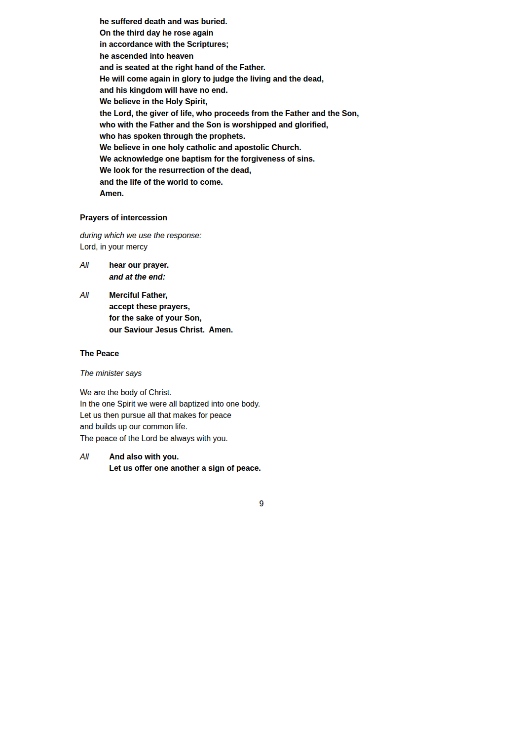he suffered death and was buried.
On the third day he rose again
in accordance with the Scriptures;
he ascended into heaven
and is seated at the right hand of the Father.
He will come again in glory to judge the living and the dead,
and his kingdom will have no end.
We believe in the Holy Spirit,
the Lord, the giver of life, who proceeds from the Father and the Son,
who with the Father and the Son is worshipped and glorified,
who has spoken through the prophets.
We believe in one holy catholic and apostolic Church.
We acknowledge one baptism for the forgiveness of sins.
We look for the resurrection of the dead,
and the life of the world to come.
Amen.
Prayers of intercession
during which we use the response:
Lord, in your mercy
All
hear our prayer.
and at the end:
All
Merciful Father,
accept these prayers,
for the sake of your Son,
our Saviour Jesus Christ. Amen.
The Peace
The minister says
We are the body of Christ.
In the one Spirit we were all baptized into one body.
Let us then pursue all that makes for peace
and builds up our common life.
The peace of the Lord be always with you.
All
And also with you.
Let us offer one another a sign of peace.
9